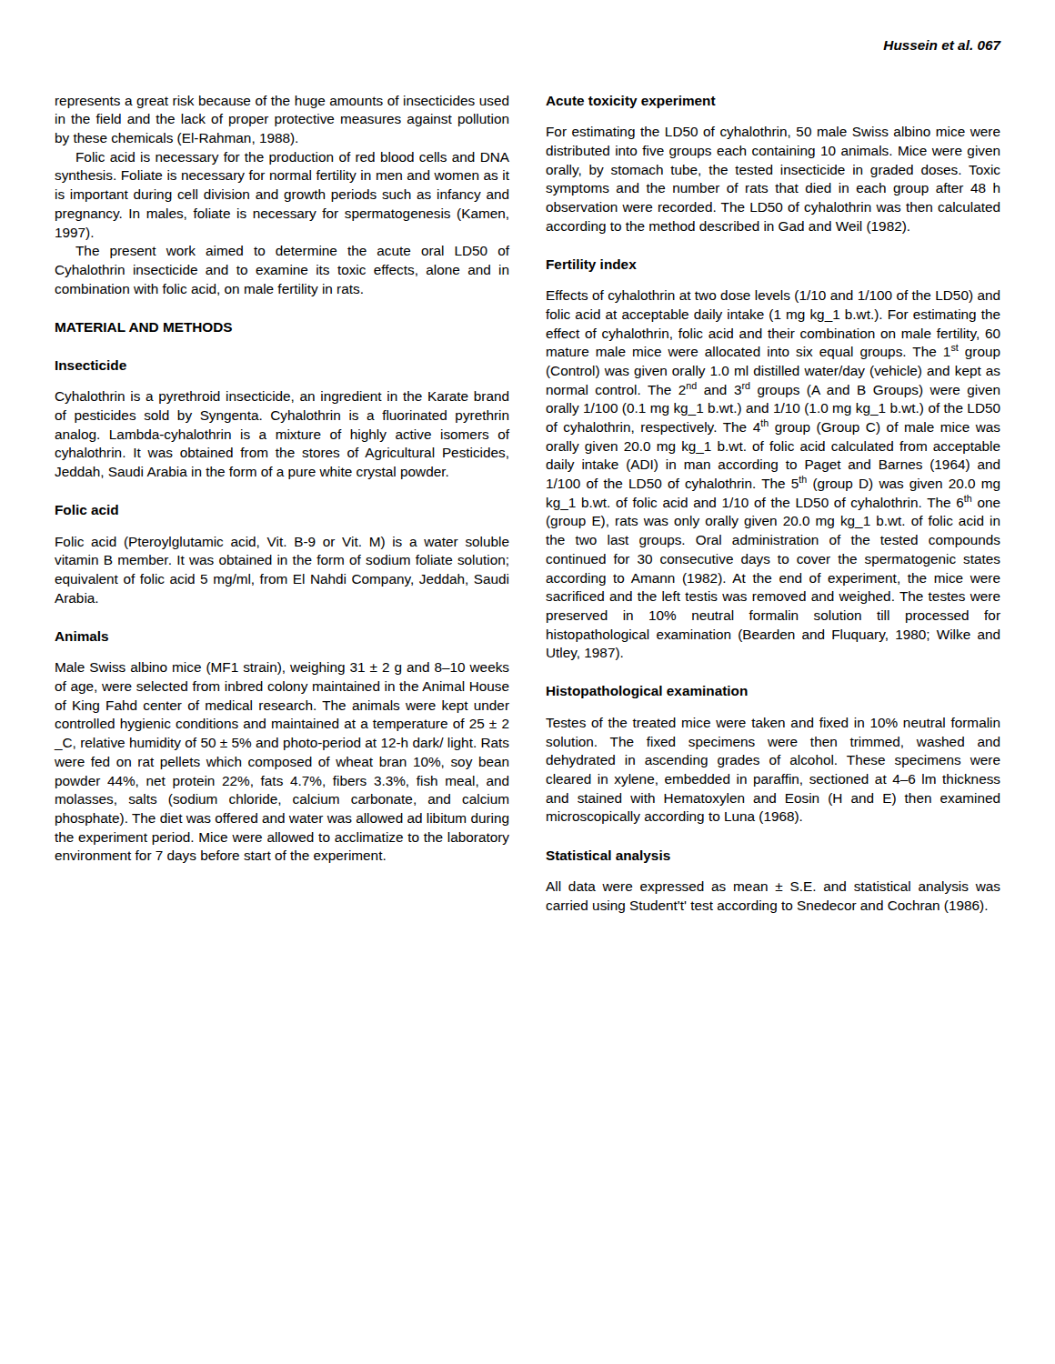Hussein et al. 067
represents a great risk because of the huge amounts of insecticides used in the field and the lack of proper protective measures against pollution by these chemicals (El-Rahman, 1988).
Folic acid is necessary for the production of red blood cells and DNA synthesis. Foliate is necessary for normal fertility in men and women as it is important during cell division and growth periods such as infancy and pregnancy. In males, foliate is necessary for spermatogenesis (Kamen, 1997).
The present work aimed to determine the acute oral LD50 of Cyhalothrin insecticide and to examine its toxic effects, alone and in combination with folic acid, on male fertility in rats.
MATERIAL AND METHODS
Insecticide
Cyhalothrin is a pyrethroid insecticide, an ingredient in the Karate brand of pesticides sold by Syngenta. Cyhalothrin is a fluorinated pyrethrin analog. Lambda-cyhalothrin is a mixture of highly active isomers of cyhalothrin. It was obtained from the stores of Agricultural Pesticides, Jeddah, Saudi Arabia in the form of a pure white crystal powder.
Folic acid
Folic acid (Pteroylglutamic acid, Vit. B-9 or Vit. M) is a water soluble vitamin B member. It was obtained in the form of sodium foliate solution; equivalent of folic acid 5 mg/ml, from El Nahdi Company, Jeddah, Saudi Arabia.
Animals
Male Swiss albino mice (MF1 strain), weighing 31 ± 2 g and 8–10 weeks of age, were selected from inbred colony maintained in the Animal House of King Fahd center of medical research. The animals were kept under controlled hygienic conditions and maintained at a temperature of 25 ± 2 _C, relative humidity of 50 ± 5% and photo-period at 12-h dark/ light. Rats were fed on rat pellets which composed of wheat bran 10%, soy bean powder 44%, net protein 22%, fats 4.7%, fibers 3.3%, fish meal, and molasses, salts (sodium chloride, calcium carbonate, and calcium phosphate). The diet was offered and water was allowed ad libitum during the experiment period. Mice were allowed to acclimatize to the laboratory environment for 7 days before start of the experiment.
Acute toxicity experiment
For estimating the LD50 of cyhalothrin, 50 male Swiss albino mice were distributed into five groups each containing 10 animals. Mice were given orally, by stomach tube, the tested insecticide in graded doses. Toxic symptoms and the number of rats that died in each group after 48 h observation were recorded. The LD50 of cyhalothrin was then calculated according to the method described in Gad and Weil (1982).
Fertility index
Effects of cyhalothrin at two dose levels (1/10 and 1/100 of the LD50) and folic acid at acceptable daily intake (1 mg kg_1 b.wt.). For estimating the effect of cyhalothrin, folic acid and their combination on male fertility, 60 mature male mice were allocated into six equal groups. The 1st group (Control) was given orally 1.0 ml distilled water/day (vehicle) and kept as normal control. The 2nd and 3rd groups (A and B Groups) were given orally 1/100 (0.1 mg kg_1 b.wt.) and 1/10 (1.0 mg kg_1 b.wt.) of the LD50 of cyhalothrin, respectively. The 4th group (Group C) of male mice was orally given 20.0 mg kg_1 b.wt. of folic acid calculated from acceptable daily intake (ADI) in man according to Paget and Barnes (1964) and 1/100 of the LD50 of cyhalothrin. The 5th (group D) was given 20.0 mg kg_1 b.wt. of folic acid and 1/10 of the LD50 of cyhalothrin. The 6th one (group E), rats was only orally given 20.0 mg kg_1 b.wt. of folic acid in the two last groups. Oral administration of the tested compounds continued for 30 consecutive days to cover the spermatogenic states according to Amann (1982). At the end of experiment, the mice were sacrificed and the left testis was removed and weighed. The testes were preserved in 10% neutral formalin solution till processed for histopathological examination (Bearden and Fluquary, 1980; Wilke and Utley, 1987).
Histopathological examination
Testes of the treated mice were taken and fixed in 10% neutral formalin solution. The fixed specimens were then trimmed, washed and dehydrated in ascending grades of alcohol. These specimens were cleared in xylene, embedded in paraffin, sectioned at 4–6 lm thickness and stained with Hematoxylen and Eosin (H and E) then examined microscopically according to Luna (1968).
Statistical analysis
All data were expressed as mean ± S.E. and statistical analysis was carried using Student't' test according to Snedecor and Cochran (1986).